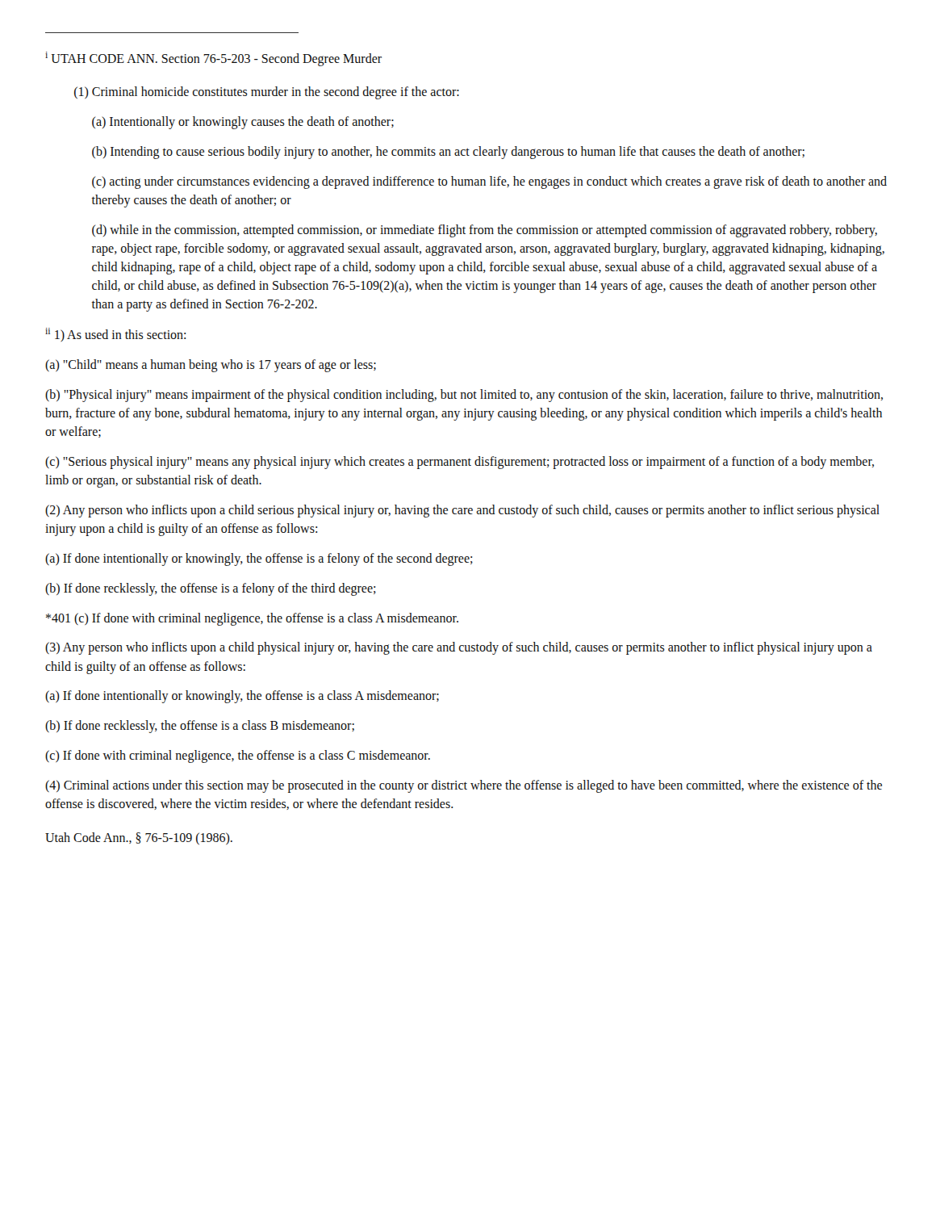i UTAH CODE ANN. Section 76-5-203 - Second Degree Murder
(1) Criminal homicide constitutes murder in the second degree if the actor:
(a) Intentionally or knowingly causes the death of another;
(b) Intending to cause serious bodily injury to another, he commits an act clearly dangerous to human life that causes the death of another;
(c) acting under circumstances evidencing a depraved indifference to human life, he engages in conduct which creates a grave risk of death to another and thereby causes the death of another; or
(d) while in the commission, attempted commission, or immediate flight from the commission or attempted commission of aggravated robbery, robbery, rape, object rape, forcible sodomy, or aggravated sexual assault, aggravated arson, arson, aggravated burglary, burglary, aggravated kidnaping, kidnaping, child kidnaping, rape of a child, object rape of a child, sodomy upon a child, forcible sexual abuse, sexual abuse of a child, aggravated sexual abuse of a child, or child abuse, as defined in Subsection 76-5-109(2)(a), when the victim is younger than 14 years of age, causes the death of another person other than a party as defined in Section 76-2-202.
ii 1) As used in this section:
(a) "Child" means a human being who is 17 years of age or less;
(b) "Physical injury" means impairment of the physical condition including, but not limited to, any contusion of the skin, laceration, failure to thrive, malnutrition, burn, fracture of any bone, subdural hematoma, injury to any internal organ, any injury causing bleeding, or any physical condition which imperils a child's health or welfare;
(c) "Serious physical injury" means any physical injury which creates a permanent disfigurement; protracted loss or impairment of a function of a body member, limb or organ, or substantial risk of death.
(2) Any person who inflicts upon a child serious physical injury or, having the care and custody of such child, causes or permits another to inflict serious physical injury upon a child is guilty of an offense as follows:
(a) If done intentionally or knowingly, the offense is a felony of the second degree;
(b) If done recklessly, the offense is a felony of the third degree;
*401 (c) If done with criminal negligence, the offense is a class A misdemeanor.
(3) Any person who inflicts upon a child physical injury or, having the care and custody of such child, causes or permits another to inflict physical injury upon a child is guilty of an offense as follows:
(a) If done intentionally or knowingly, the offense is a class A misdemeanor;
(b) If done recklessly, the offense is a class B misdemeanor;
(c) If done with criminal negligence, the offense is a class C misdemeanor.
(4) Criminal actions under this section may be prosecuted in the county or district where the offense is alleged to have been committed, where the existence of the offense is discovered, where the victim resides, or where the defendant resides.
Utah Code Ann., § 76-5-109 (1986).